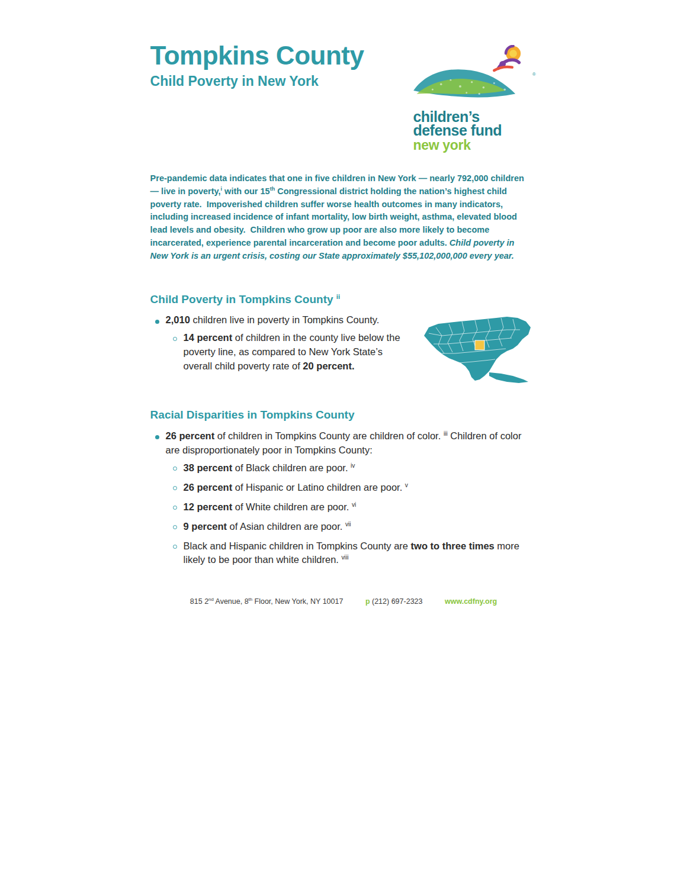Tompkins County
Child Poverty in New York
®
children’s
defense fund
new york
Pre-pandemic data indicates that one in five children in New York — nearly 792,000 children — live in poverty,i with our 15th Congressional district holding the nation’s highest child poverty rate. Impoverished children suffer worse health outcomes in many indicators, including increased incidence of infant mortality, low birth weight, asthma, elevated blood lead levels and obesity. Children who grow up poor are also more likely to become incarcerated, experience parental incarceration and become poor adults. Child poverty in New York is an urgent crisis, costing our State approximately $55,102,000,000 every year.
Child Poverty in Tompkins County ii
2,010 children live in poverty in Tompkins County.
14 percent of children in the county live below the poverty line, as compared to New York State’s overall child poverty rate of 20 percent.
Racial Disparities in Tompkins County
26 percent of children in Tompkins County are children of color. iii Children of color are disproportionately poor in Tompkins County:
38 percent of Black children are poor. iv
26 percent of Hispanic or Latino children are poor. v
12 percent of White children are poor. vi
9 percent of Asian children are poor. vii
Black and Hispanic children in Tompkins County are two to three times more likely to be poor than white children. viii
815 2nd Avenue, 8th Floor, New York, NY 10017 p (212) 697-2323 www.cdfny.org